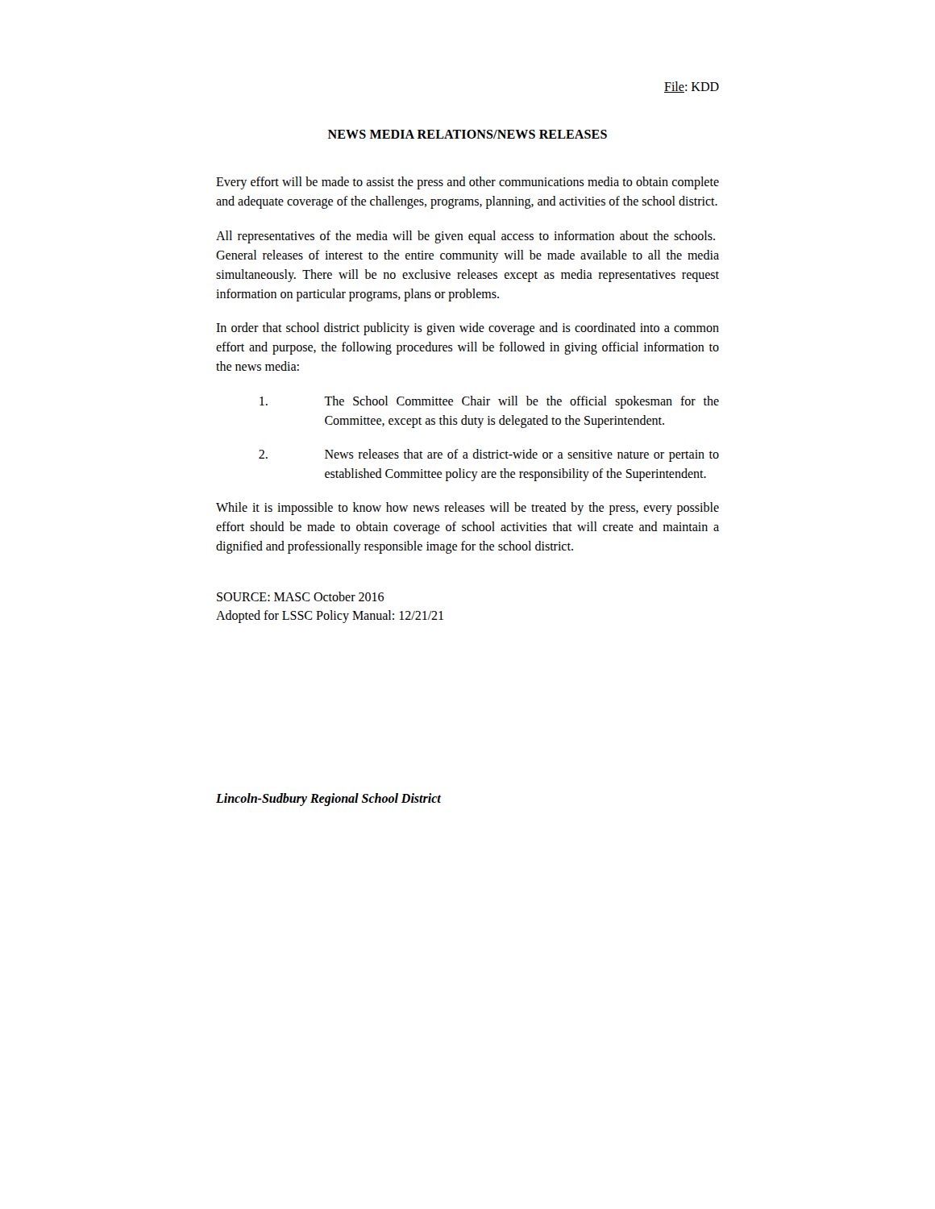File: KDD
NEWS MEDIA RELATIONS/NEWS RELEASES
Every effort will be made to assist the press and other communications media to obtain complete and adequate coverage of the challenges, programs, planning, and activities of the school district.
All representatives of the media will be given equal access to information about the schools. General releases of interest to the entire community will be made available to all the media simultaneously. There will be no exclusive releases except as media representatives request information on particular programs, plans or problems.
In order that school district publicity is given wide coverage and is coordinated into a common effort and purpose, the following procedures will be followed in giving official information to the news media:
1. The School Committee Chair will be the official spokesman for the Committee, except as this duty is delegated to the Superintendent.
2. News releases that are of a district-wide or a sensitive nature or pertain to established Committee policy are the responsibility of the Superintendent.
While it is impossible to know how news releases will be treated by the press, every possible effort should be made to obtain coverage of school activities that will create and maintain a dignified and professionally responsible image for the school district.
SOURCE: MASC October 2016
Adopted for LSSC Policy Manual: 12/21/21
Lincoln-Sudbury Regional School District